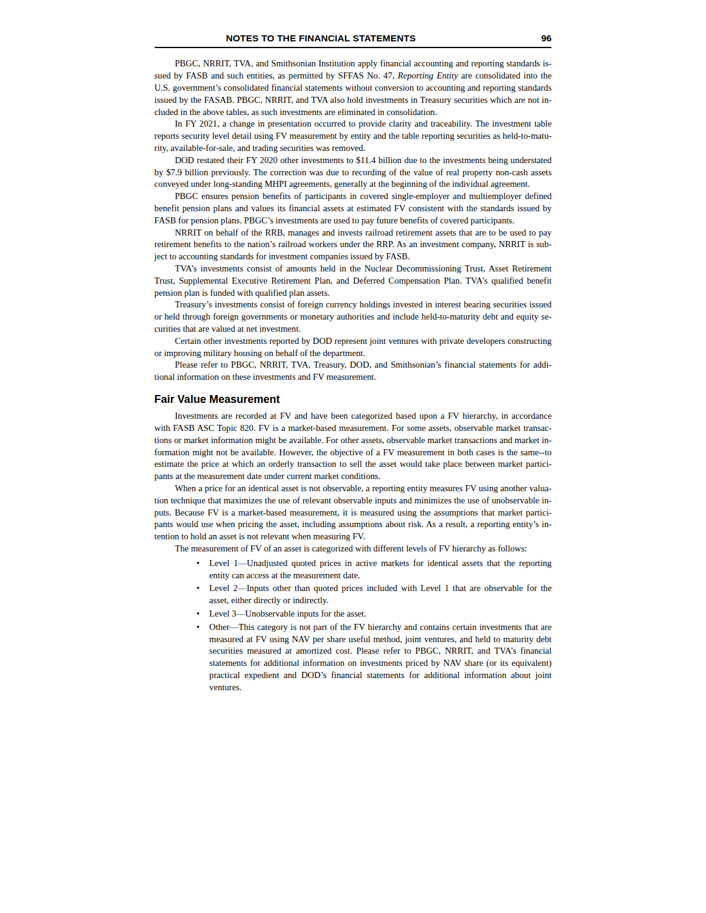NOTES TO THE FINANCIAL STATEMENTS
96
PBGC, NRRIT, TVA, and Smithsonian Institution apply financial accounting and reporting standards issued by FASB and such entities, as permitted by SFFAS No. 47, Reporting Entity are consolidated into the U.S. government’s consolidated financial statements without conversion to accounting and reporting standards issued by the FASAB. PBGC, NRRIT, and TVA also hold investments in Treasury securities which are not included in the above tables, as such investments are eliminated in consolidation.
In FY 2021, a change in presentation occurred to provide clarity and traceability. The investment table reports security level detail using FV measurement by entity and the table reporting securities as held-to-maturity, available-for-sale, and trading securities was removed.
DOD restated their FY 2020 other investments to $11.4 billion due to the investments being understated by $7.9 billion previously. The correction was due to recording of the value of real property non-cash assets conveyed under long-standing MHPI agreements, generally at the beginning of the individual agreement.
PBGC ensures pension benefits of participants in covered single-employer and multiemployer defined benefit pension plans and values its financial assets at estimated FV consistent with the standards issued by FASB for pension plans. PBGC’s investments are used to pay future benefits of covered participants.
NRRIT on behalf of the RRB, manages and invests railroad retirement assets that are to be used to pay retirement benefits to the nation’s railroad workers under the RRP. As an investment company, NRRIT is subject to accounting standards for investment companies issued by FASB.
TVA’s investments consist of amounts held in the Nuclear Decommissioning Trust, Asset Retirement Trust, Supplemental Executive Retirement Plan, and Deferred Compensation Plan. TVA’s qualified benefit pension plan is funded with qualified plan assets.
Treasury’s investments consist of foreign currency holdings invested in interest bearing securities issued or held through foreign governments or monetary authorities and include held-to-maturity debt and equity securities that are valued at net investment.
Certain other investments reported by DOD represent joint ventures with private developers constructing or improving military housing on behalf of the department.
Please refer to PBGC, NRRIT, TVA, Treasury, DOD, and Smithsonian’s financial statements for additional information on these investments and FV measurement.
Fair Value Measurement
Investments are recorded at FV and have been categorized based upon a FV hierarchy, in accordance with FASB ASC Topic 820. FV is a market-based measurement. For some assets, observable market transactions or market information might be available. For other assets, observable market transactions and market information might not be available. However, the objective of a FV measurement in both cases is the same--to estimate the price at which an orderly transaction to sell the asset would take place between market participants at the measurement date under current market conditions.
When a price for an identical asset is not observable, a reporting entity measures FV using another valuation technique that maximizes the use of relevant observable inputs and minimizes the use of unobservable inputs. Because FV is a market-based measurement, it is measured using the assumptions that market participants would use when pricing the asset, including assumptions about risk. As a result, a reporting entity’s intention to hold an asset is not relevant when measuring FV.
The measurement of FV of an asset is categorized with different levels of FV hierarchy as follows:
Level 1—Unadjusted quoted prices in active markets for identical assets that the reporting entity can access at the measurement date.
Level 2—Inputs other than quoted prices included with Level 1 that are observable for the asset, either directly or indirectly.
Level 3—Unobservable inputs for the asset.
Other—This category is not part of the FV hierarchy and contains certain investments that are measured at FV using NAV per share useful method, joint ventures, and held to maturity debt securities measured at amortized cost. Please refer to PBGC, NRRIT, and TVA’s financial statements for additional information on investments priced by NAV share (or its equivalent) practical expedient and DOD’s financial statements for additional information about joint ventures.